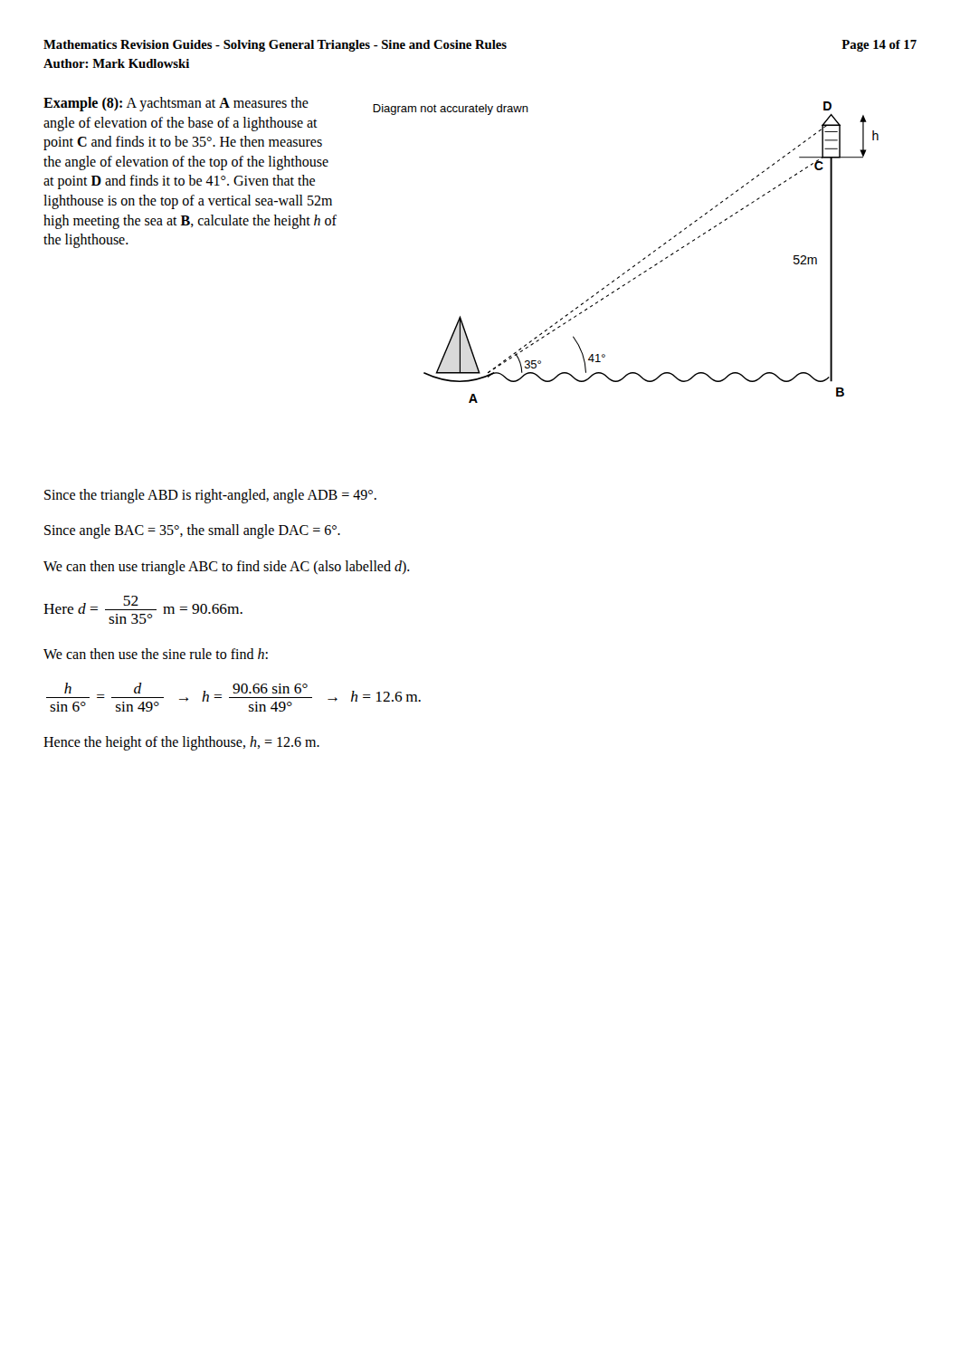Mathematics Revision Guides - Solving General Triangles - Sine and Cosine Rules Page 14 of 17
Author: Mark Kudlowski
Example (8): A yachtsman at A measures the angle of elevation of the base of a lighthouse at point C and finds it to be 35°. He then measures the angle of elevation of the top of the lighthouse at point D and finds it to be 41°. Given that the lighthouse is on the top of a vertical sea-wall 52m high meeting the sea at B, calculate the height h of the lighthouse.
Diagram not accurately drawn h D C 52m B A 35° 41°
A B D C h 52m 49° 35° 41° 6° d = 52 sin 35 °m
Since the triangle ABD is right-angled, angle ADB = 49°.
Since angle BAC = 35°, the small angle DAC = 6°.
We can then use triangle ABC to find side AC (also labelled d).
Here d = 52 sin 35° m = 90.66m.
We can then use the sine rule to find h:
h sin 6° = d sin 49° → h = 90.66 sin 6° sin 49° → h = 12.6 m.
Hence the height of the lighthouse, h, = 12.6 m.